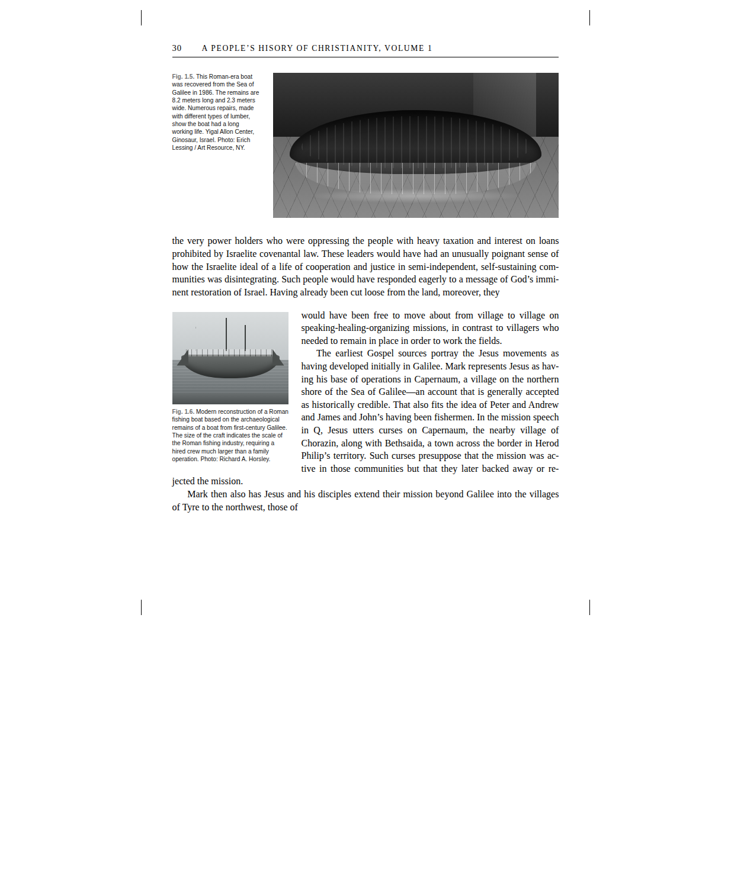30 A People’s Hisory of Christianity, Volume 1
Fig. 1.5. This Roman-era boat was recovered from the Sea of Galilee in 1986. The remains are 8.2 meters long and 2.3 meters wide. Numerous repairs, made with different types of lumber, show the boat had a long working life. Yigal Allon Center, Ginosaur, Israel. Photo: Erich Lessing / Art Resource, NY.
the very power holders who were oppressing the people with heavy taxation and interest on loans prohibited by Israelite covenantal law. These leaders would have had an unusually poignant sense of how the Israelite ideal of a life of cooperation and justice in semi-independent, self-sustaining communities was disintegrating. Such people would have responded eagerly to a message of God’s imminent restoration of Israel. Having already been cut loose from the land, moreover, they
Fig. 1.6. Modern reconstruction of a Roman fishing boat based on the archaeological remains of a boat from first-century Galilee. The size of the craft indicates the scale of the Roman fishing industry, requiring a hired crew much larger than a family operation. Photo: Richard A. Horsley.
would have been free to move about from village to village on speaking-healing-organizing missions, in contrast to villagers who needed to remain in place in order to work the fields.
The earliest Gospel sources portray the Jesus movements as having developed initially in Galilee. Mark represents Jesus as having his base of operations in Capernaum, a village on the northern shore of the Sea of Galilee—an account that is generally accepted as historically credible. That also fits the idea of Peter and Andrew and James and John’s having been fishermen. In the mission speech in Q, Jesus utters curses on Capernaum, the nearby village of Chorazin, along with Bethsaida, a town across the border in Herod Philip’s territory. Such curses presuppose that the mission was active in those communities but that they later backed away or rejected the mission.
Mark then also has Jesus and his disciples extend their mission beyond Galilee into the villages of Tyre to the northwest, those of